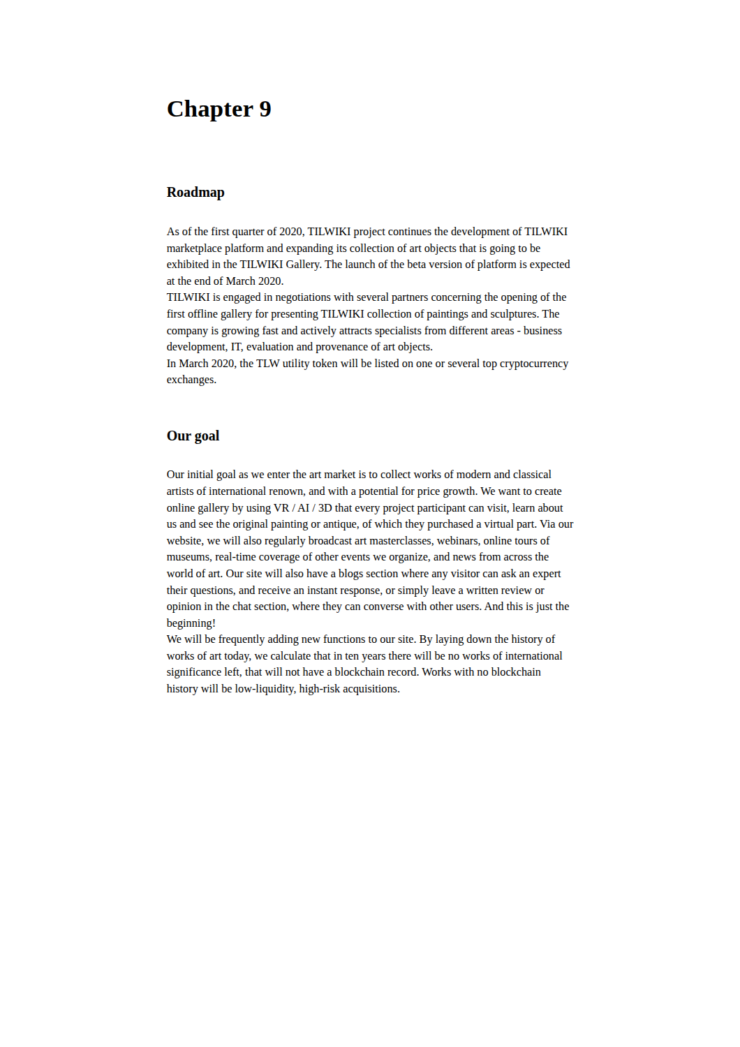Chapter 9
Roadmap
As of the first quarter of 2020, TILWIKI project continues the development of TILWIKI marketplace platform and expanding its collection of art objects that is going to be exhibited in the TILWIKI Gallery. The launch of the beta version of platform is expected at the end of March 2020.
TILWIKI is engaged in negotiations with several partners concerning the opening of the first offline gallery for presenting TILWIKI collection of paintings and sculptures. The company is growing fast and actively attracts specialists from different areas - business development, IT, evaluation and provenance of art objects.
In March 2020, the TLW utility token will be listed on one or several top cryptocurrency exchanges.
Our goal
Our initial goal as we enter the art market is to collect works of modern and classical artists of international renown, and with a potential for price growth. We want to create online gallery by using VR / AI / 3D that every project participant can visit, learn about us and see the original painting or antique, of which they purchased a virtual part. Via our website, we will also regularly broadcast art masterclasses, webinars, online tours of museums, real-time coverage of other events we organize, and news from across the world of art. Our site will also have a blogs section where any visitor can ask an expert their questions, and receive an instant response, or simply leave a written review or opinion in the chat section, where they can converse with other users. And this is just the beginning!
We will be frequently adding new functions to our site. By laying down the history of works of art today, we calculate that in ten years there will be no works of international significance left, that will not have a blockchain record. Works with no blockchain history will be low-liquidity, high-risk acquisitions.